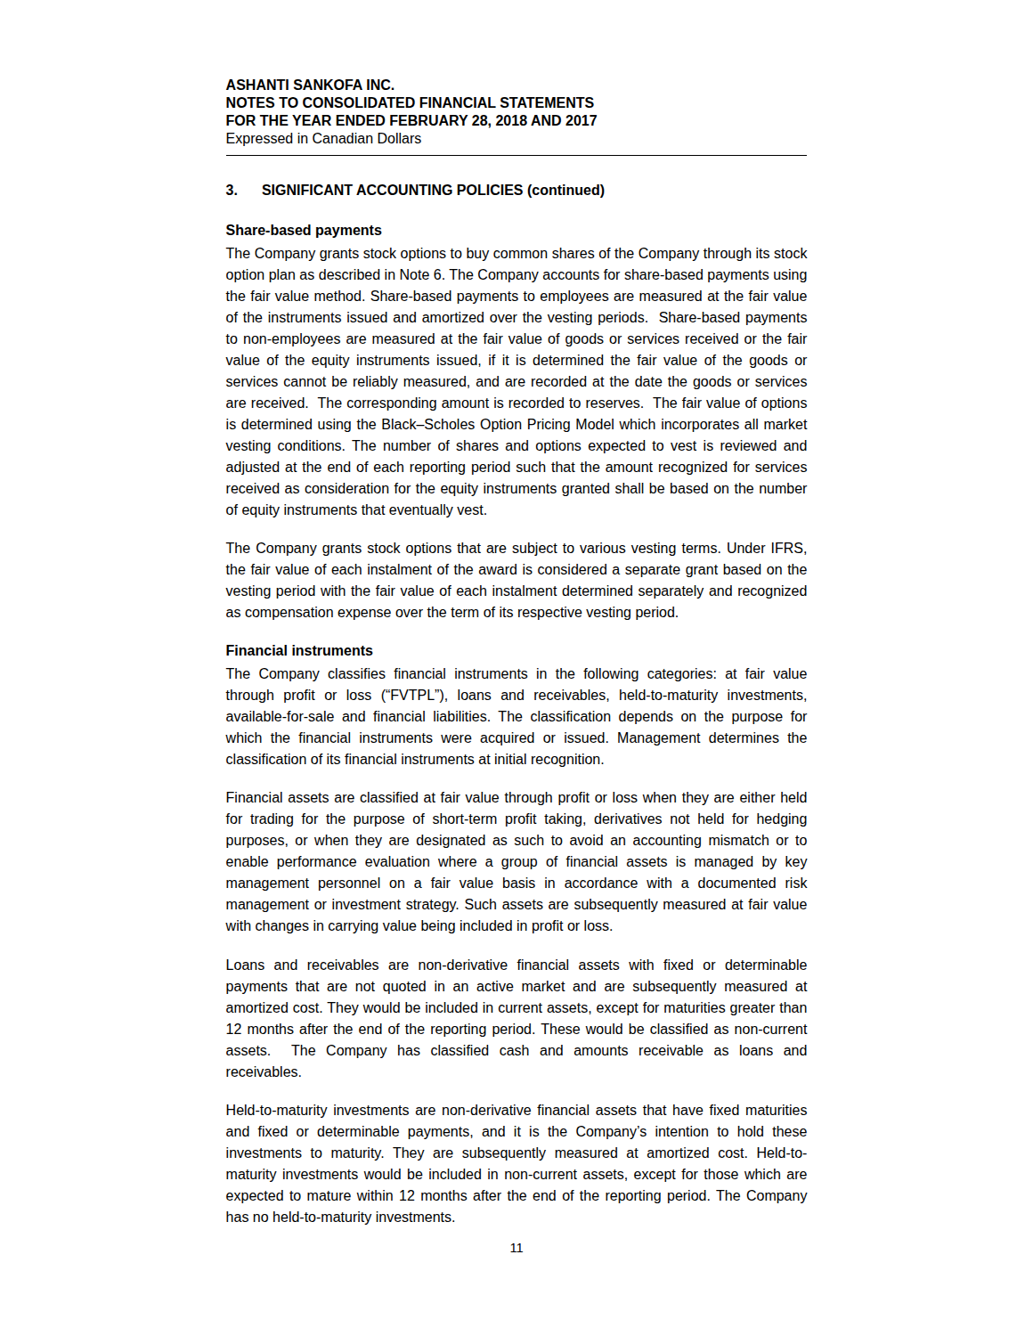ASHANTI SANKOFA INC.
NOTES TO CONSOLIDATED FINANCIAL STATEMENTS
FOR THE YEAR ENDED FEBRUARY 28, 2018 AND 2017
Expressed in Canadian Dollars
3. SIGNIFICANT ACCOUNTING POLICIES (continued)
Share-based payments
The Company grants stock options to buy common shares of the Company through its stock option plan as described in Note 6. The Company accounts for share-based payments using the fair value method. Share-based payments to employees are measured at the fair value of the instruments issued and amortized over the vesting periods. Share-based payments to non-employees are measured at the fair value of goods or services received or the fair value of the equity instruments issued, if it is determined the fair value of the goods or services cannot be reliably measured, and are recorded at the date the goods or services are received. The corresponding amount is recorded to reserves. The fair value of options is determined using the Black–Scholes Option Pricing Model which incorporates all market vesting conditions. The number of shares and options expected to vest is reviewed and adjusted at the end of each reporting period such that the amount recognized for services received as consideration for the equity instruments granted shall be based on the number of equity instruments that eventually vest.
The Company grants stock options that are subject to various vesting terms. Under IFRS, the fair value of each instalment of the award is considered a separate grant based on the vesting period with the fair value of each instalment determined separately and recognized as compensation expense over the term of its respective vesting period.
Financial instruments
The Company classifies financial instruments in the following categories: at fair value through profit or loss (“FVTPL”), loans and receivables, held-to-maturity investments, available-for-sale and financial liabilities. The classification depends on the purpose for which the financial instruments were acquired or issued. Management determines the classification of its financial instruments at initial recognition.
Financial assets are classified at fair value through profit or loss when they are either held for trading for the purpose of short-term profit taking, derivatives not held for hedging purposes, or when they are designated as such to avoid an accounting mismatch or to enable performance evaluation where a group of financial assets is managed by key management personnel on a fair value basis in accordance with a documented risk management or investment strategy. Such assets are subsequently measured at fair value with changes in carrying value being included in profit or loss.
Loans and receivables are non-derivative financial assets with fixed or determinable payments that are not quoted in an active market and are subsequently measured at amortized cost. They would be included in current assets, except for maturities greater than 12 months after the end of the reporting period. These would be classified as non-current assets. The Company has classified cash and amounts receivable as loans and receivables.
Held-to-maturity investments are non-derivative financial assets that have fixed maturities and fixed or determinable payments, and it is the Company’s intention to hold these investments to maturity. They are subsequently measured at amortized cost. Held-to-maturity investments would be included in non-current assets, except for those which are expected to mature within 12 months after the end of the reporting period. The Company has no held-to-maturity investments.
11